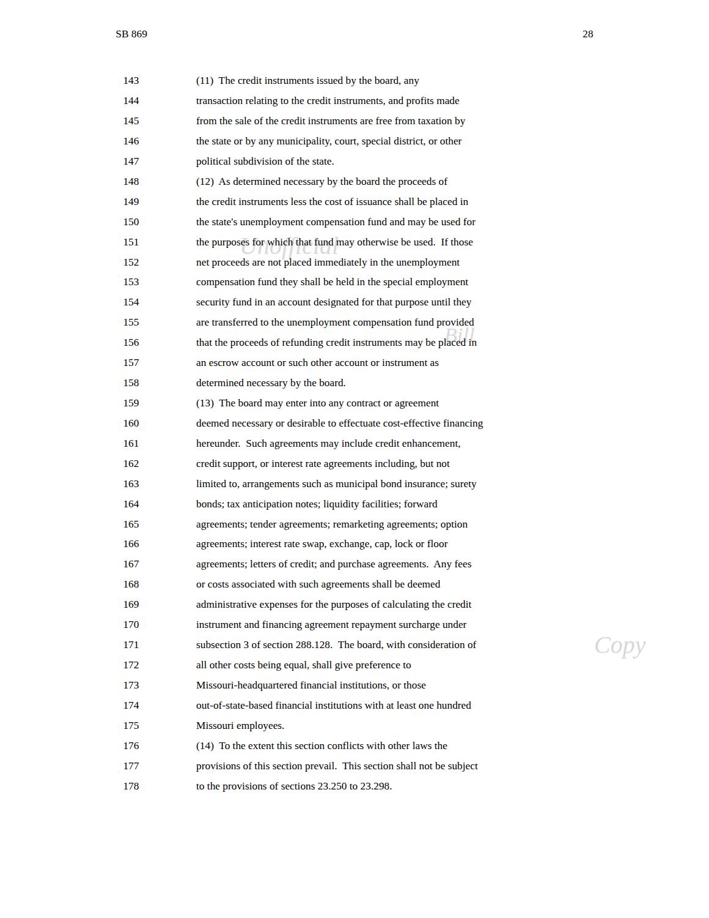SB 869 28
Unofficial
Bill
Copy
143 (11) The credit instruments issued by the board, any
144 transaction relating to the credit instruments, and profits made
145 from the sale of the credit instruments are free from taxation by
146 the state or by any municipality, court, special district, or other
147 political subdivision of the state.
148 (12) As determined necessary by the board the proceeds of
149 the credit instruments less the cost of issuance shall be placed in
150 the state's unemployment compensation fund and may be used for
151 the purposes for which that fund may otherwise be used. If those
152 net proceeds are not placed immediately in the unemployment
153 compensation fund they shall be held in the special employment
154 security fund in an account designated for that purpose until they
155 are transferred to the unemployment compensation fund provided
156 that the proceeds of refunding credit instruments may be placed in
157 an escrow account or such other account or instrument as
158 determined necessary by the board.
159 (13) The board may enter into any contract or agreement
160 deemed necessary or desirable to effectuate cost-effective financing
161 hereunder. Such agreements may include credit enhancement,
162 credit support, or interest rate agreements including, but not
163 limited to, arrangements such as municipal bond insurance; surety
164 bonds; tax anticipation notes; liquidity facilities; forward
165 agreements; tender agreements; remarketing agreements; option
166 agreements; interest rate swap, exchange, cap, lock or floor
167 agreements; letters of credit; and purchase agreements. Any fees
168 or costs associated with such agreements shall be deemed
169 administrative expenses for the purposes of calculating the credit
170 instrument and financing agreement repayment surcharge under
171 subsection 3 of section 288.128. The board, with consideration of
172 all other costs being equal, shall give preference to
173 Missouri-headquartered financial institutions, or those
174 out-of-state-based financial institutions with at least one hundred
175 Missouri employees.
176 (14) To the extent this section conflicts with other laws the
177 provisions of this section prevail. This section shall not be subject
178 to the provisions of sections 23.250 to 23.298.